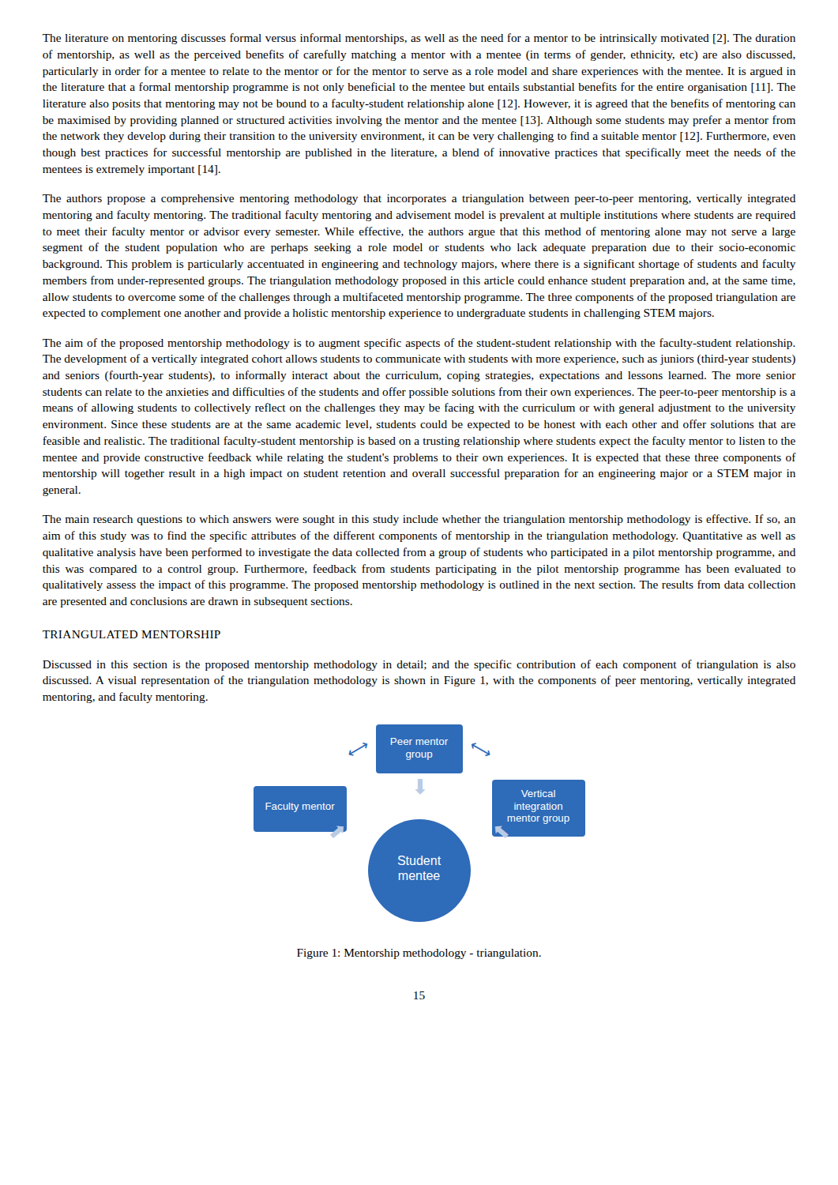The literature on mentoring discusses formal versus informal mentorships, as well as the need for a mentor to be intrinsically motivated [2]. The duration of mentorship, as well as the perceived benefits of carefully matching a mentor with a mentee (in terms of gender, ethnicity, etc) are also discussed, particularly in order for a mentee to relate to the mentor or for the mentor to serve as a role model and share experiences with the mentee. It is argued in the literature that a formal mentorship programme is not only beneficial to the mentee but entails substantial benefits for the entire organisation [11]. The literature also posits that mentoring may not be bound to a faculty-student relationship alone [12]. However, it is agreed that the benefits of mentoring can be maximised by providing planned or structured activities involving the mentor and the mentee [13]. Although some students may prefer a mentor from the network they develop during their transition to the university environment, it can be very challenging to find a suitable mentor [12]. Furthermore, even though best practices for successful mentorship are published in the literature, a blend of innovative practices that specifically meet the needs of the mentees is extremely important [14].
The authors propose a comprehensive mentoring methodology that incorporates a triangulation between peer-to-peer mentoring, vertically integrated mentoring and faculty mentoring. The traditional faculty mentoring and advisement model is prevalent at multiple institutions where students are required to meet their faculty mentor or advisor every semester. While effective, the authors argue that this method of mentoring alone may not serve a large segment of the student population who are perhaps seeking a role model or students who lack adequate preparation due to their socio-economic background. This problem is particularly accentuated in engineering and technology majors, where there is a significant shortage of students and faculty members from under-represented groups. The triangulation methodology proposed in this article could enhance student preparation and, at the same time, allow students to overcome some of the challenges through a multifaceted mentorship programme. The three components of the proposed triangulation are expected to complement one another and provide a holistic mentorship experience to undergraduate students in challenging STEM majors.
The aim of the proposed mentorship methodology is to augment specific aspects of the student-student relationship with the faculty-student relationship. The development of a vertically integrated cohort allows students to communicate with students with more experience, such as juniors (third-year students) and seniors (fourth-year students), to informally interact about the curriculum, coping strategies, expectations and lessons learned. The more senior students can relate to the anxieties and difficulties of the students and offer possible solutions from their own experiences. The peer-to-peer mentorship is a means of allowing students to collectively reflect on the challenges they may be facing with the curriculum or with general adjustment to the university environment. Since these students are at the same academic level, students could be expected to be honest with each other and offer solutions that are feasible and realistic. The traditional faculty-student mentorship is based on a trusting relationship where students expect the faculty mentor to listen to the mentee and provide constructive feedback while relating the student's problems to their own experiences. It is expected that these three components of mentorship will together result in a high impact on student retention and overall successful preparation for an engineering major or a STEM major in general.
The main research questions to which answers were sought in this study include whether the triangulation mentorship methodology is effective. If so, an aim of this study was to find the specific attributes of the different components of mentorship in the triangulation methodology. Quantitative as well as qualitative analysis have been performed to investigate the data collected from a group of students who participated in a pilot mentorship programme, and this was compared to a control group. Furthermore, feedback from students participating in the pilot mentorship programme has been evaluated to qualitatively assess the impact of this programme. The proposed mentorship methodology is outlined in the next section. The results from data collection are presented and conclusions are drawn in subsequent sections.
TRIANGULATED MENTORSHIP
Discussed in this section is the proposed mentorship methodology in detail; and the specific contribution of each component of triangulation is also discussed. A visual representation of the triangulation methodology is shown in Figure 1, with the components of peer mentoring, vertically integrated mentoring, and faculty mentoring.
Peer mentor
group
Faculty mentor
Vertical
integration
mentor group
Student
mentee
⟷ ⟷ ➡ ⬇ ⬅
Figure 1: Mentorship methodology - triangulation.
15